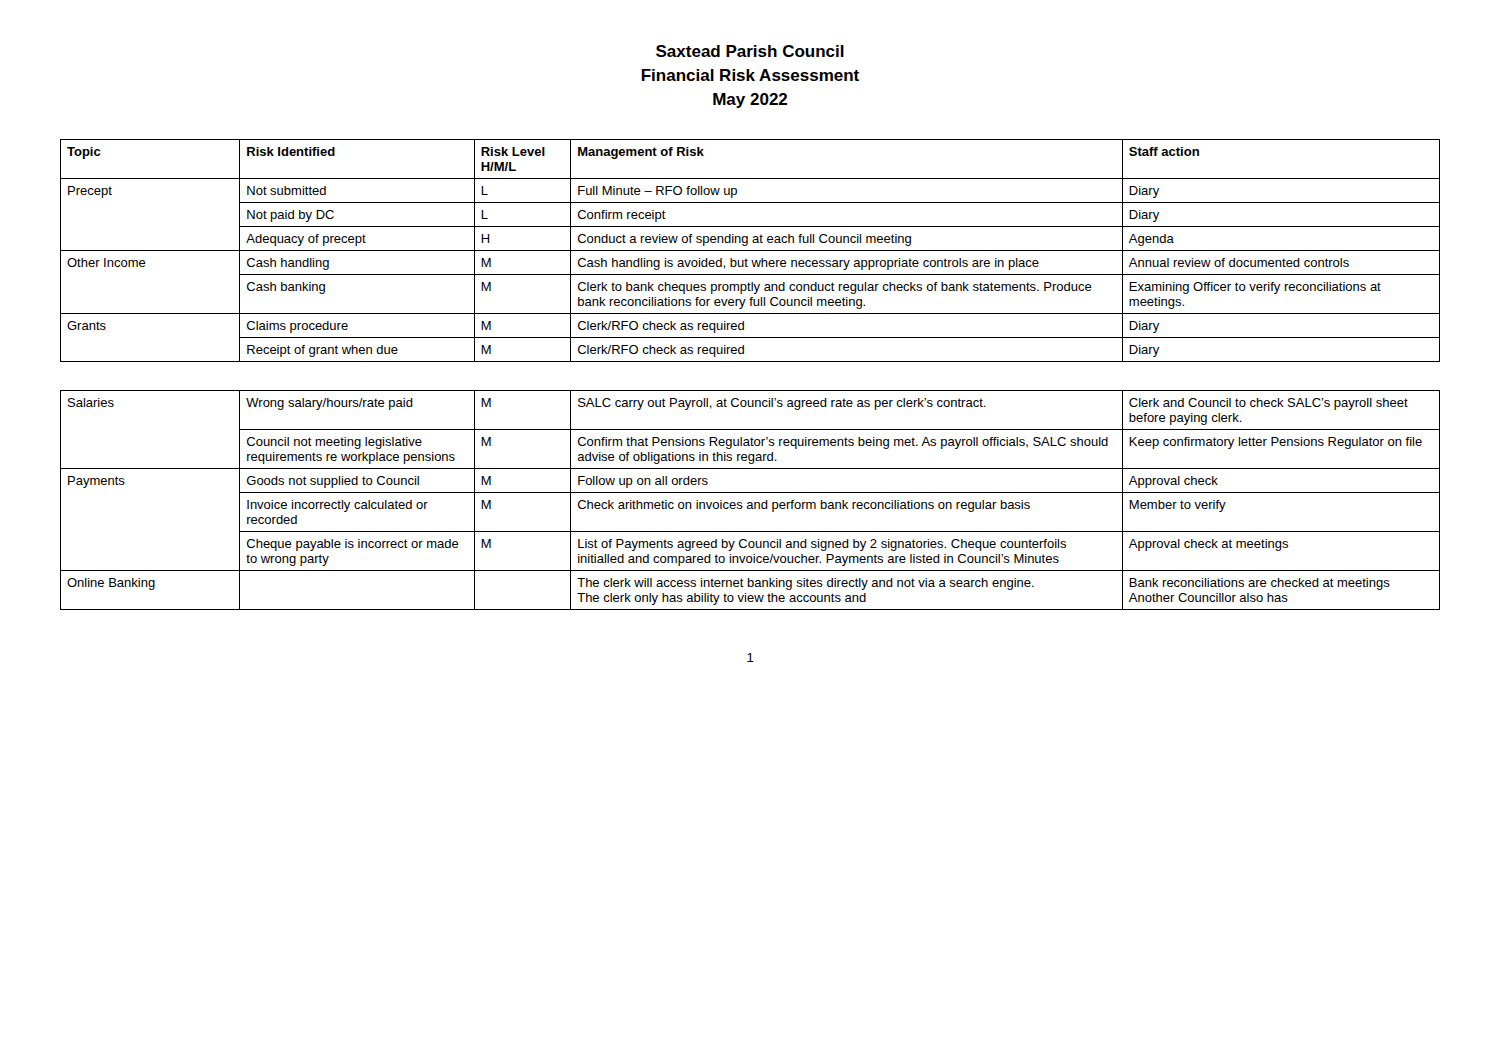Saxtead Parish Council
Financial Risk Assessment
May 2022
| Topic | Risk Identified | Risk Level H/M/L | Management of Risk | Staff action |
| --- | --- | --- | --- | --- |
| Precept | Not submitted | L | Full Minute – RFO follow up | Diary |
| Not paid by DC | L | Confirm receipt | Diary |
| Adequacy of precept | H | Conduct a review of spending at each full Council meeting | Agenda |
| Other Income | Cash handling | M | Cash handling is avoided, but where necessary appropriate controls are in place | Annual review of documented controls |
| Cash banking | M | Clerk to bank cheques promptly and conduct regular checks of bank statements. Produce bank reconciliations for every full Council meeting. | Examining Officer to verify reconciliations at meetings. |
| Grants | Claims procedure | M | Clerk/RFO check as required | Diary |
| Receipt of grant when due | M | Clerk/RFO check as required | Diary |
| Salaries | Wrong salary/hours/rate paid | M | SALC carry out Payroll, at Council’s agreed rate as per clerk’s contract. | Clerk and Council to check SALC’s payroll sheet before paying clerk. |
| Council not meeting legislative requirements re workplace pensions | M | Confirm that Pensions Regulator’s requirements being met. As payroll officials, SALC should advise of obligations in this regard. | Keep confirmatory letter Pensions Regulator on file |
| Payments | Goods not supplied to Council | M | Follow up on all orders | Approval check |
| Invoice incorrectly calculated or recorded | M | Check arithmetic on invoices and perform bank reconciliations on regular basis | Member to verify |
| Cheque payable is incorrect or made to wrong party | M | List of Payments agreed by Council and signed by 2 signatories. Cheque counterfoils initialled and compared to invoice/voucher. Payments are listed in Council’s Minutes | Approval check at meetings |
| Online Banking | | | The clerk will access internet banking sites directly and not via a search engine. The clerk only has ability to view the accounts and | Bank reconciliations are checked at meetings Another Councillor also has |
1